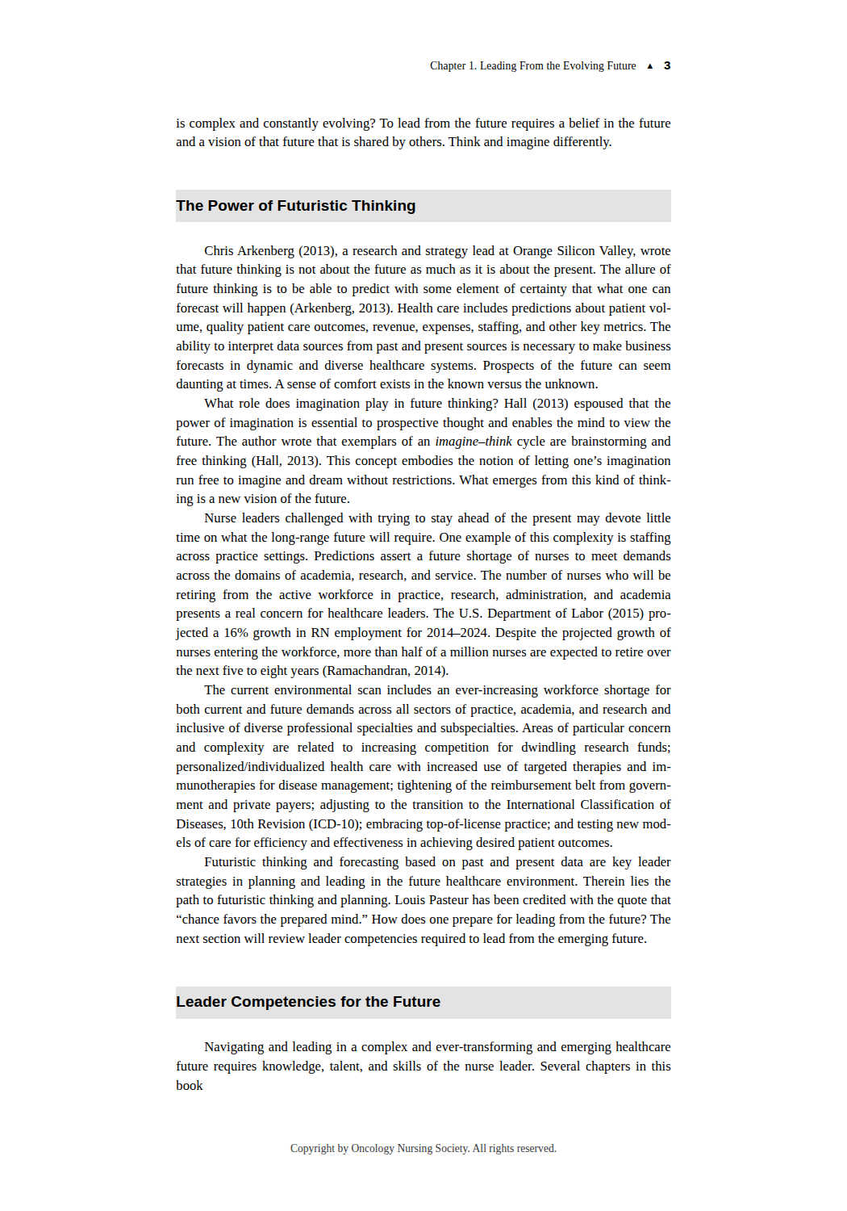Chapter 1. Leading From the Evolving Future ▲ 3
is complex and constantly evolving? To lead from the future requires a belief in the future and a vision of that future that is shared by others. Think and imagine differently.
The Power of Futuristic Thinking
Chris Arkenberg (2013), a research and strategy lead at Orange Silicon Valley, wrote that future thinking is not about the future as much as it is about the present. The allure of future thinking is to be able to predict with some element of certainty that what one can forecast will happen (Arkenberg, 2013). Health care includes predictions about patient volume, quality patient care outcomes, revenue, expenses, staffing, and other key metrics. The ability to interpret data sources from past and present sources is necessary to make business forecasts in dynamic and diverse healthcare systems. Prospects of the future can seem daunting at times. A sense of comfort exists in the known versus the unknown.
What role does imagination play in future thinking? Hall (2013) espoused that the power of imagination is essential to prospective thought and enables the mind to view the future. The author wrote that exemplars of an imagine–think cycle are brainstorming and free thinking (Hall, 2013). This concept embodies the notion of letting one’s imagination run free to imagine and dream without restrictions. What emerges from this kind of thinking is a new vision of the future.
Nurse leaders challenged with trying to stay ahead of the present may devote little time on what the long-range future will require. One example of this complexity is staffing across practice settings. Predictions assert a future shortage of nurses to meet demands across the domains of academia, research, and service. The number of nurses who will be retiring from the active workforce in practice, research, administration, and academia presents a real concern for healthcare leaders. The U.S. Department of Labor (2015) projected a 16% growth in RN employment for 2014–2024. Despite the projected growth of nurses entering the workforce, more than half of a million nurses are expected to retire over the next five to eight years (Ramachandran, 2014).
The current environmental scan includes an ever-increasing workforce shortage for both current and future demands across all sectors of practice, academia, and research and inclusive of diverse professional specialties and subspecialties. Areas of particular concern and complexity are related to increasing competition for dwindling research funds; personalized/individualized health care with increased use of targeted therapies and immunotherapies for disease management; tightening of the reimbursement belt from government and private payers; adjusting to the transition to the International Classification of Diseases, 10th Revision (ICD-10); embracing top-of-license practice; and testing new models of care for efficiency and effectiveness in achieving desired patient outcomes.
Futuristic thinking and forecasting based on past and present data are key leader strategies in planning and leading in the future healthcare environment. Therein lies the path to futuristic thinking and planning. Louis Pasteur has been credited with the quote that “chance favors the prepared mind.” How does one prepare for leading from the future? The next section will review leader competencies required to lead from the emerging future.
Leader Competencies for the Future
Navigating and leading in a complex and ever-transforming and emerging healthcare future requires knowledge, talent, and skills of the nurse leader. Several chapters in this book
Copyright by Oncology Nursing Society. All rights reserved.